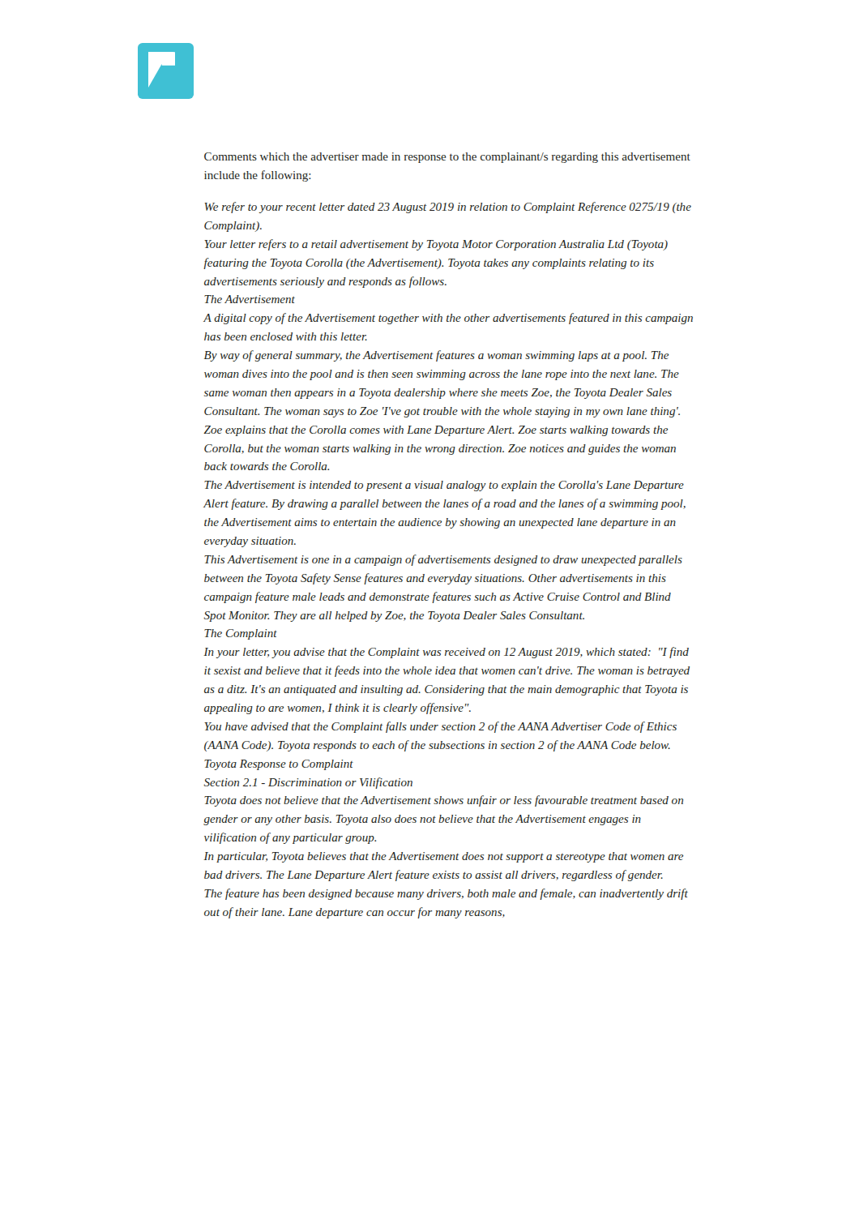Comments which the advertiser made in response to the complainant/s regarding this advertisement include the following:
We refer to your recent letter dated 23 August 2019 in relation to Complaint Reference 0275/19 (the Complaint).
Your letter refers to a retail advertisement by Toyota Motor Corporation Australia Ltd (Toyota) featuring the Toyota Corolla (the Advertisement). Toyota takes any complaints relating to its advertisements seriously and responds as follows.
The Advertisement
A digital copy of the Advertisement together with the other advertisements featured in this campaign has been enclosed with this letter.
By way of general summary, the Advertisement features a woman swimming laps at a pool. The woman dives into the pool and is then seen swimming across the lane rope into the next lane. The same woman then appears in a Toyota dealership where she meets Zoe, the Toyota Dealer Sales Consultant. The woman says to Zoe 'I've got trouble with the whole staying in my own lane thing'. Zoe explains that the Corolla comes with Lane Departure Alert. Zoe starts walking towards the Corolla, but the woman starts walking in the wrong direction. Zoe notices and guides the woman back towards the Corolla.
The Advertisement is intended to present a visual analogy to explain the Corolla's Lane Departure Alert feature. By drawing a parallel between the lanes of a road and the lanes of a swimming pool, the Advertisement aims to entertain the audience by showing an unexpected lane departure in an everyday situation.
This Advertisement is one in a campaign of advertisements designed to draw unexpected parallels between the Toyota Safety Sense features and everyday situations. Other advertisements in this campaign feature male leads and demonstrate features such as Active Cruise Control and Blind Spot Monitor. They are all helped by Zoe, the Toyota Dealer Sales Consultant.
The Complaint
In your letter, you advise that the Complaint was received on 12 August 2019, which stated: "I find it sexist and believe that it feeds into the whole idea that women can't drive. The woman is betrayed as a ditz. It's an antiquated and insulting ad. Considering that the main demographic that Toyota is appealing to are women, I think it is clearly offensive".
You have advised that the Complaint falls under section 2 of the AANA Advertiser Code of Ethics (AANA Code). Toyota responds to each of the subsections in section 2 of the AANA Code below.
Toyota Response to Complaint
Section 2.1 - Discrimination or Vilification
Toyota does not believe that the Advertisement shows unfair or less favourable treatment based on gender or any other basis. Toyota also does not believe that the Advertisement engages in vilification of any particular group.
In particular, Toyota believes that the Advertisement does not support a stereotype that women are bad drivers. The Lane Departure Alert feature exists to assist all drivers, regardless of gender.
The feature has been designed because many drivers, both male and female, can inadvertently drift out of their lane. Lane departure can occur for many reasons,